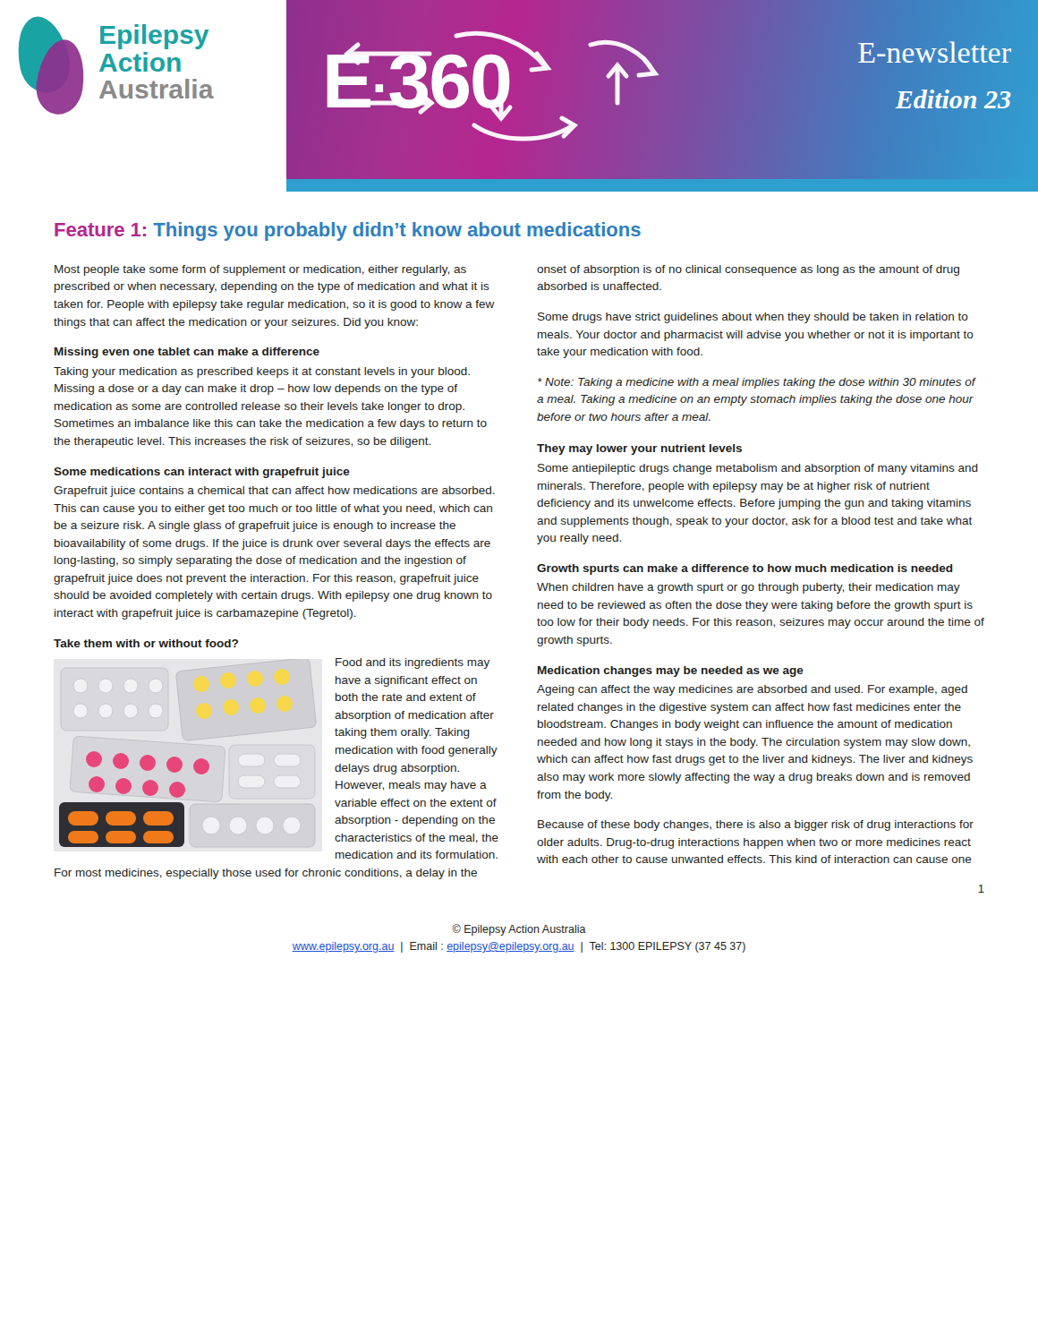Epilepsy Action Australia
E·360
E-newsletter
Edition 23
Feature 1: Things you probably didn’t know about medications
Most people take some form of supplement or medication, either regularly, as prescribed or when necessary, depending on the type of medication and what it is taken for. People with epilepsy take regular medication, so it is good to know a few things that can affect the medication or your seizures. Did you know:
Missing even one tablet can make a difference
Taking your medication as prescribed keeps it at constant levels in your blood. Missing a dose or a day can make it drop – how low depends on the type of medication as some are controlled release so their levels take longer to drop. Sometimes an imbalance like this can take the medication a few days to return to the therapeutic level. This increases the risk of seizures, so be diligent.
Some medications can interact with grapefruit juice
Grapefruit juice contains a chemical that can affect how medications are absorbed. This can cause you to either get too much or too little of what you need, which can be a seizure risk. A single glass of grapefruit juice is enough to increase the bioavailability of some drugs. If the juice is drunk over several days the effects are long-lasting, so simply separating the dose of medication and the ingestion of grapefruit juice does not prevent the interaction. For this reason, grapefruit juice should be avoided completely with certain drugs. With epilepsy one drug known to interact with grapefruit juice is carbamazepine (Tegretol).
Take them with or without food?
Food and its ingredients may have a significant effect on both the rate and extent of absorption of medication after taking them orally. Taking medication with food generally delays drug absorption. However, meals may have a variable effect on the extent of absorption - depending on the characteristics of the meal, the medication and its formulation. For most medicines, especially those used for chronic conditions, a delay in the onset of absorption is of no clinical consequence as long as the amount of drug absorbed is unaffected.
Some drugs have strict guidelines about when they should be taken in relation to meals. Your doctor and pharmacist will advise you whether or not it is important to take your medication with food.
* Note: Taking a medicine with a meal implies taking the dose within 30 minutes of a meal. Taking a medicine on an empty stomach implies taking the dose one hour before or two hours after a meal.
They may lower your nutrient levels
Some antiepileptic drugs change metabolism and absorption of many vitamins and minerals. Therefore, people with epilepsy may be at higher risk of nutrient deficiency and its unwelcome effects. Before jumping the gun and taking vitamins and supplements though, speak to your doctor, ask for a blood test and take what you really need.
Growth spurts can make a difference to how much medication is needed
When children have a growth spurt or go through puberty, their medication may need to be reviewed as often the dose they were taking before the growth spurt is too low for their body needs. For this reason, seizures may occur around the time of growth spurts.
Medication changes may be needed as we age
Ageing can affect the way medicines are absorbed and used. For example, aged related changes in the digestive system can affect how fast medicines enter the bloodstream. Changes in body weight can influence the amount of medication needed and how long it stays in the body. The circulation system may slow down, which can affect how fast drugs get to the liver and kidneys. The liver and kidneys also may work more slowly affecting the way a drug breaks down and is removed from the body.
Because of these body changes, there is also a bigger risk of drug interactions for older adults. Drug-to-drug interactions happen when two or more medicines react with each other to cause unwanted effects. This kind of interaction can cause one
1
© Epilepsy Action Australia
www.epilepsy.org.au | Email : epilepsy@epilepsy.org.au | Tel: 1300 EPILEPSY (37 45 37)